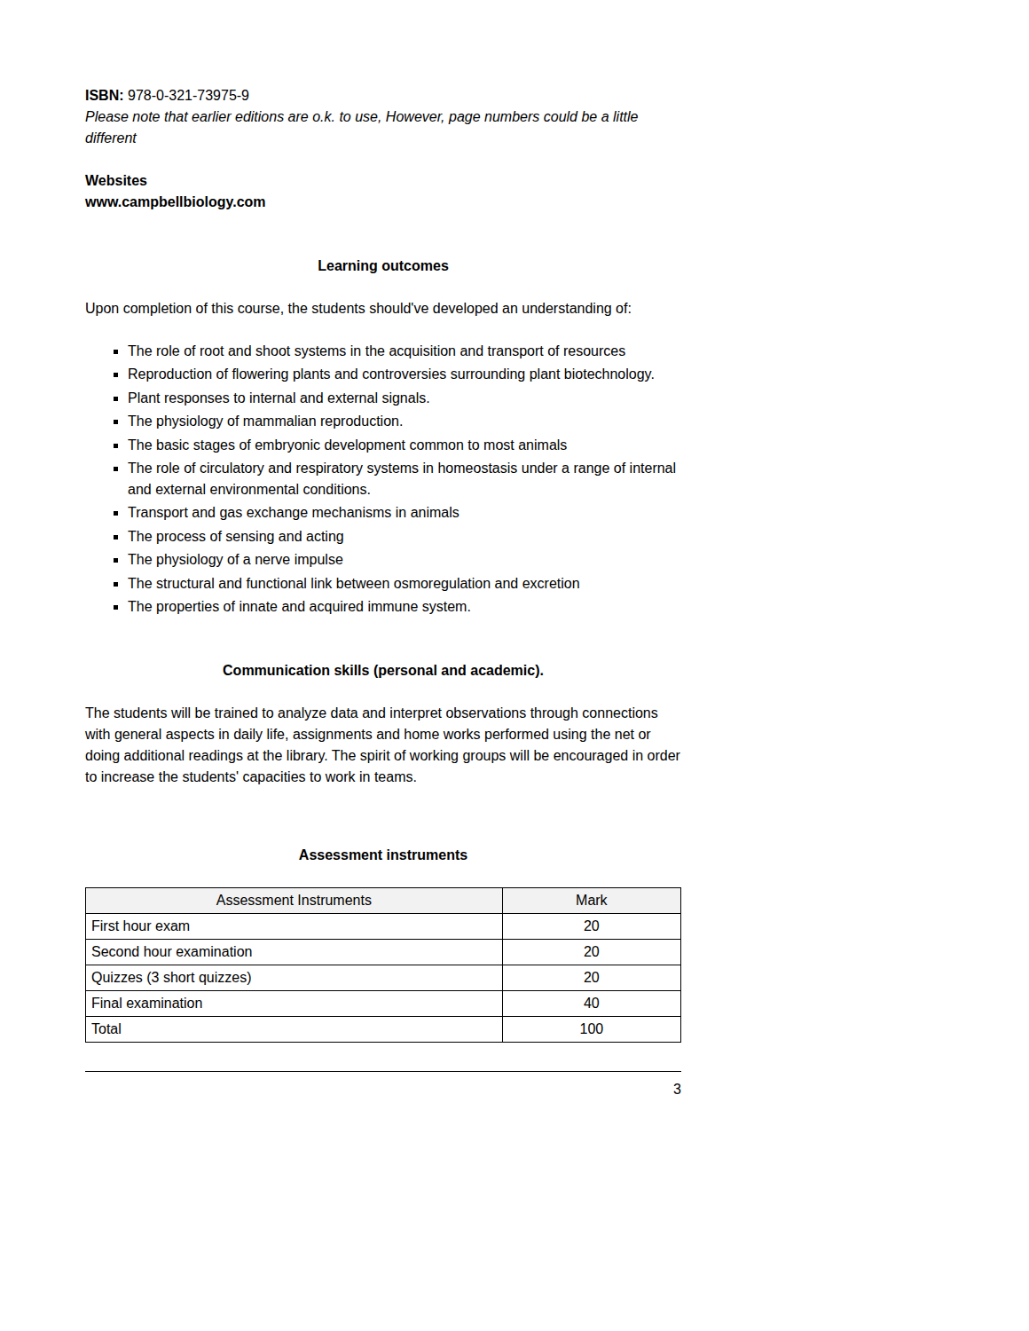ISBN: 978-0-321-73975-9
Please note that earlier editions are o.k. to use, However, page numbers could be a little different
Websites
www.campbellbiology.com
Learning outcomes
Upon completion of this course, the students should've developed an understanding of:
The role of root and shoot systems in the acquisition and transport of resources
Reproduction of flowering plants and controversies surrounding plant biotechnology.
Plant responses to internal and external signals.
The physiology of mammalian reproduction.
The basic stages of embryonic development common to most animals
The role of circulatory and respiratory systems in homeostasis under a range of internal and external environmental conditions.
Transport and gas exchange mechanisms in animals
The process of sensing and acting
The physiology of a nerve impulse
The structural and functional link between osmoregulation and excretion
The properties of innate and acquired immune system.
Communication skills (personal and academic).
The students will be trained to analyze data and interpret observations through connections with general aspects in daily life, assignments and home works performed using the net or doing additional readings at the library. The spirit of working groups will be encouraged in order to increase the students' capacities to work in teams.
Assessment instruments
| Assessment Instruments | Mark |
| --- | --- |
| First hour exam | 20 |
| Second hour examination | 20 |
| Quizzes (3 short quizzes) | 20 |
| Final examination | 40 |
| Total | 100 |
3